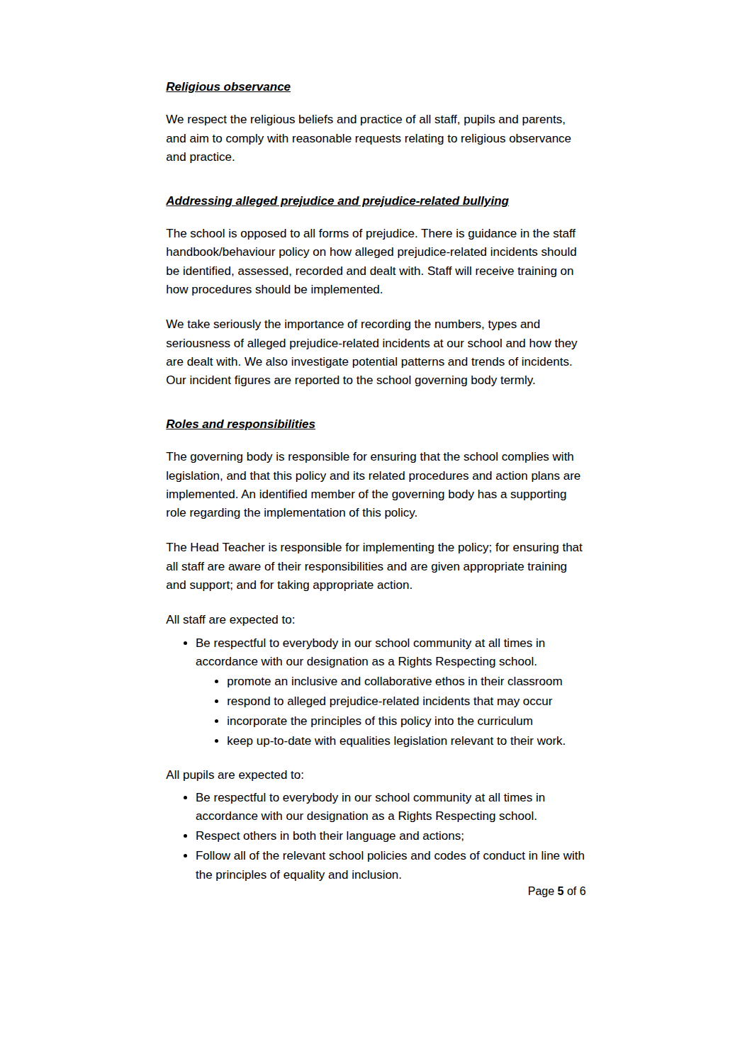Religious observance
We respect the religious beliefs and practice of all staff, pupils and parents, and aim to comply with reasonable requests relating to religious observance and practice.
Addressing alleged prejudice and prejudice-related bullying
The school is opposed to all forms of prejudice. There is guidance in the staff handbook/behaviour policy on how alleged prejudice-related incidents should be identified, assessed, recorded and dealt with. Staff will receive training on how procedures should be implemented.
We take seriously the importance of recording the numbers, types and seriousness of alleged prejudice-related incidents at our school and how they are dealt with. We also investigate potential patterns and trends of incidents. Our incident figures are reported to the school governing body termly.
Roles and responsibilities
The governing body is responsible for ensuring that the school complies with legislation, and that this policy and its related procedures and action plans are implemented. An identified member of the governing body has a supporting role regarding the implementation of this policy.
The Head Teacher is responsible for implementing the policy; for ensuring that all staff are aware of their responsibilities and are given appropriate training and support; and for taking appropriate action.
All staff are expected to:
Be respectful to everybody in our school community at all times in accordance with our designation as a Rights Respecting school.
promote an inclusive and collaborative ethos in their classroom
respond to alleged prejudice-related incidents that may occur
incorporate the principles of this policy into the curriculum
keep up-to-date with equalities legislation relevant to their work.
All pupils are expected to:
Be respectful to everybody in our school community at all times in accordance with our designation as a Rights Respecting school.
Respect others in both their language and actions;
Follow all of the relevant school policies and codes of conduct in line with the principles of equality and inclusion.
Page 5 of 6